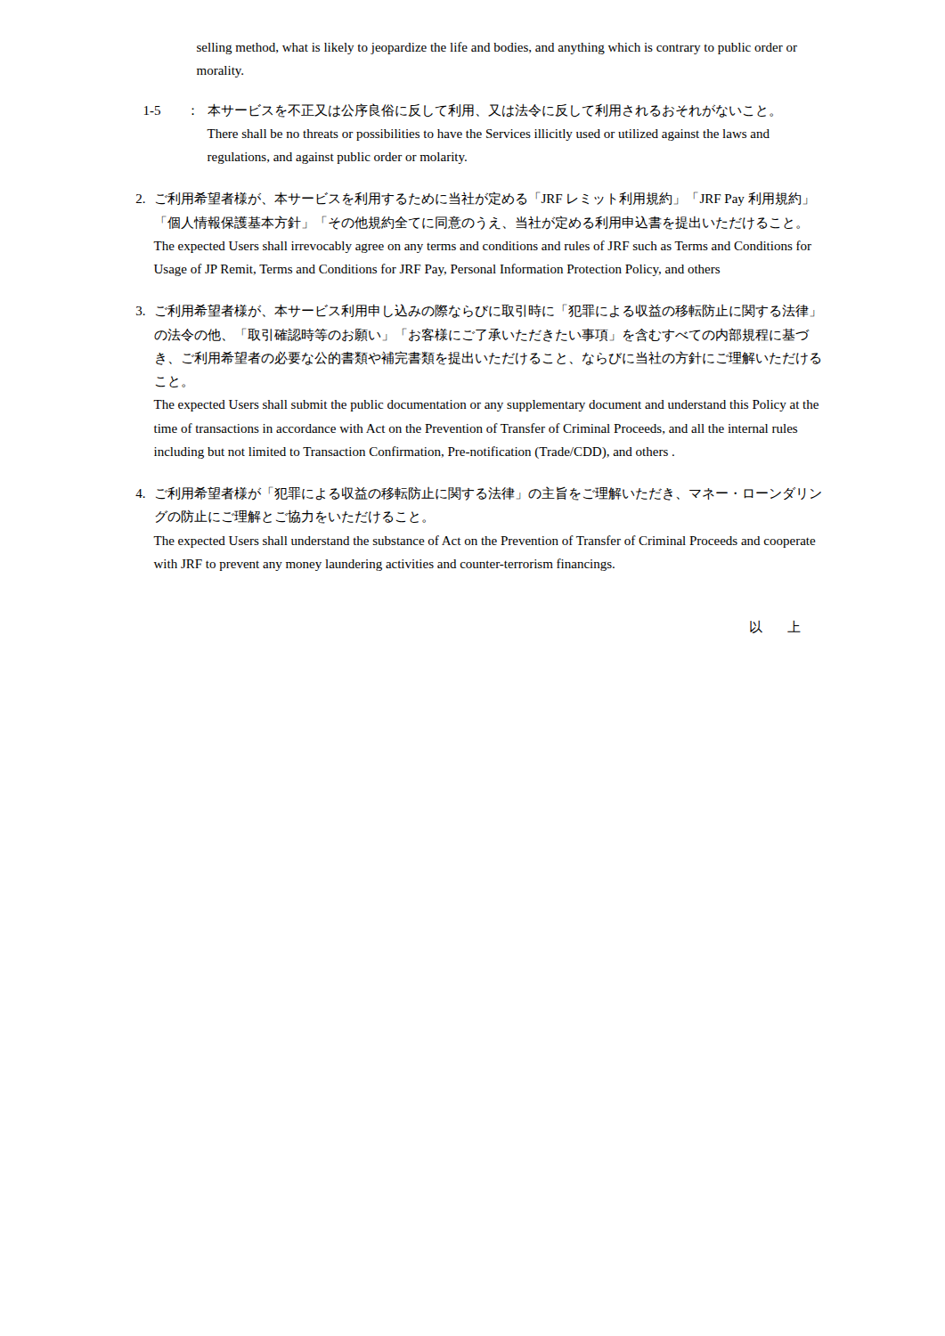selling method, what is likely to jeopardize the life and bodies, and anything which is contrary to public order or morality.
1-5
：
本サービスを不正又は公序良俗に反して利用、又は法令に反して利用されるおそれがないこと。 There shall be no threats or possibilities to have the Services illicitly used or utilized against the laws and regulations, and against public order or molarity.
2.
ご利用希望者様が、本サービスを利用するために当社が定める「JRF レミット利用規約」「JRF Pay 利用規約」「個人情報保護基本方針」「その他規約全てに同意のうえ、当社が定める利用申込書を提出いただけること。 The expected Users shall irrevocably agree on any terms and conditions and rules of JRF such as Terms and Conditions for Usage of JP Remit, Terms and Conditions for JRF Pay, Personal Information Protection Policy, and others
3.
ご利用希望者様が、本サービス利用申し込みの際ならびに取引時に「犯罪による収益の移転防止に関する法律」の法令の他、「取引確認時等のお願い」「お客様にご了承いただきたい事項」を含むすべての内部規程に基づき、ご利用希望者の必要な公的書類や補完書類を提出いただけること、ならびに当社の方針にご理解いただけること。 The expected Users shall submit the public documentation or any supplementary document and understand this Policy at the time of transactions in accordance with Act on the Prevention of Transfer of Criminal Proceeds, and all the internal rules including but not limited to Transaction Confirmation, Pre-notification (Trade/CDD), and others .
4.
ご利用希望者様が「犯罪による収益の移転防止に関する法律」の主旨をご理解いただき、マネー・ローンダリングの防止にご理解とご協力をいただけること。 The expected Users shall understand the substance of Act on the Prevention of Transfer of Criminal Proceeds and cooperate with JRF to prevent any money laundering activities and counter-terrorism financings.
以 上